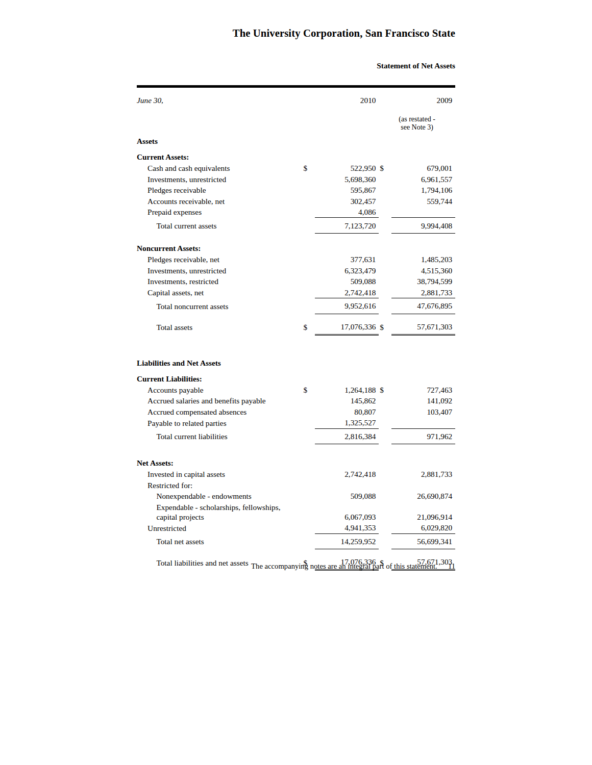The University Corporation, San Francisco State
Statement of Net Assets
| June 30, | | 2010 | | 2009 |
| | | | (as restated - see Note 3) |
| Assets | |
| Current Assets: | |
| Cash and cash equivalents | $ | 522,950 | $ | 679,001 |
| Investments, unrestricted | | 5,698,360 | | 6,961,557 |
| Pledges receivable | | 595,867 | | 1,794,106 |
| Accounts receivable, net | | 302,457 | | 559,744 |
| Prepaid expenses | | 4,086 | | |
| Total current assets | | 7,123,720 | | 9,994,408 |
| Noncurrent Assets: | |
| Pledges receivable, net | | 377,631 | | 1,485,203 |
| Investments, unrestricted | | 6,323,479 | | 4,515,360 |
| Investments, restricted | | 509,088 | | 38,794,599 |
| Capital assets, net | | 2,742,418 | | 2,881,733 |
| Total noncurrent assets | | 9,952,616 | | 47,676,895 |
| Total assets | $ | 17,076,336 | $ | 57,671,303 |
| Liabilities and Net Assets | |
| Current Liabilities: | |
| Accounts payable | $ | 1,264,188 | $ | 727,463 |
| Accrued salaries and benefits payable | | 145,862 | | 141,092 |
| Accrued compensated absences | | 80,807 | | 103,407 |
| Payable to related parties | | 1,325,527 | | |
| Total current liabilities | | 2,816,384 | | 971,962 |
| Net Assets: | |
| Invested in capital assets | | 2,742,418 | | 2,881,733 |
| Restricted for: | |
| Nonexpendable - endowments | | 509,088 | | 26,690,874 |
| Expendable - scholarships, fellowships, capital projects | | 6,067,093 | | 21,096,914 |
| Unrestricted | | 4,941,353 | | 6,029,820 |
| Total net assets | | 14,259,952 | | 56,699,341 |
| Total liabilities and net assets | $ | 17,076,336 | $ | 57,671,303 |
The accompanying notes are an integral part of this statement.11